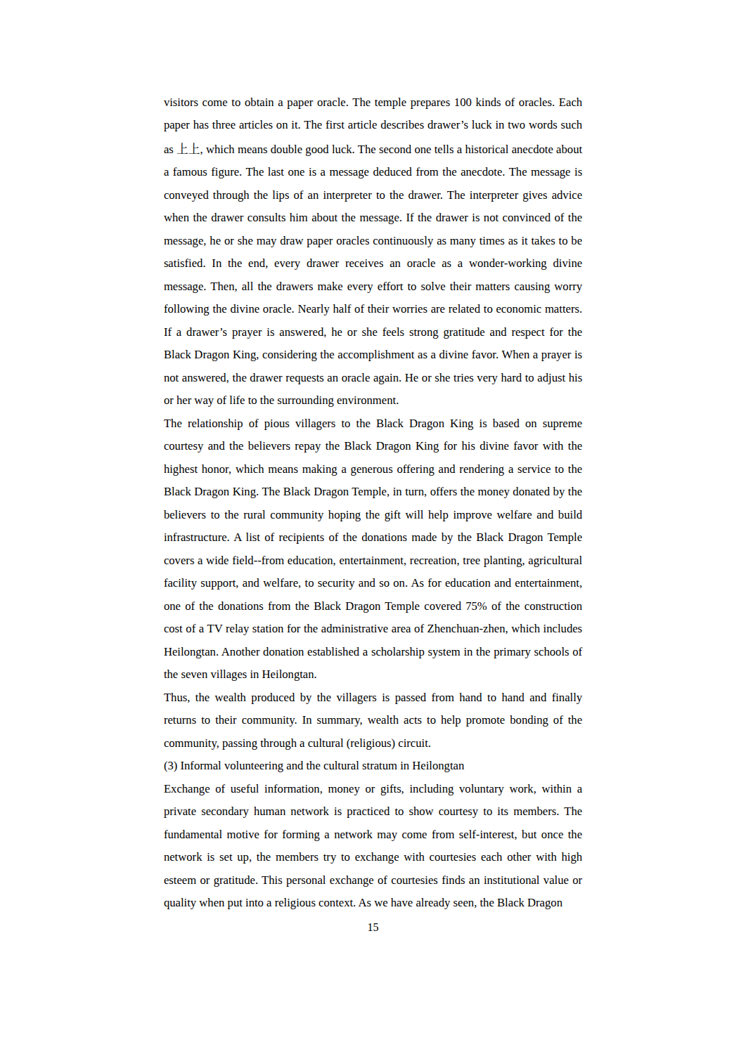visitors come to obtain a paper oracle. The temple prepares 100 kinds of oracles. Each paper has three articles on it. The first article describes drawer’s luck in two words such as 上上, which means double good luck. The second one tells a historical anecdote about a famous figure. The last one is a message deduced from the anecdote. The message is conveyed through the lips of an interpreter to the drawer. The interpreter gives advice when the drawer consults him about the message. If the drawer is not convinced of the message, he or she may draw paper oracles continuously as many times as it takes to be satisfied. In the end, every drawer receives an oracle as a wonder-working divine message. Then, all the drawers make every effort to solve their matters causing worry following the divine oracle. Nearly half of their worries are related to economic matters. If a drawer’s prayer is answered, he or she feels strong gratitude and respect for the Black Dragon King, considering the accomplishment as a divine favor. When a prayer is not answered, the drawer requests an oracle again. He or she tries very hard to adjust his or her way of life to the surrounding environment.
The relationship of pious villagers to the Black Dragon King is based on supreme courtesy and the believers repay the Black Dragon King for his divine favor with the highest honor, which means making a generous offering and rendering a service to the Black Dragon King. The Black Dragon Temple, in turn, offers the money donated by the believers to the rural community hoping the gift will help improve welfare and build infrastructure. A list of recipients of the donations made by the Black Dragon Temple covers a wide field--from education, entertainment, recreation, tree planting, agricultural facility support, and welfare, to security and so on. As for education and entertainment, one of the donations from the Black Dragon Temple covered 75% of the construction cost of a TV relay station for the administrative area of Zhenchuan-zhen, which includes Heilongtan. Another donation established a scholarship system in the primary schools of the seven villages in Heilongtan.
Thus, the wealth produced by the villagers is passed from hand to hand and finally returns to their community. In summary, wealth acts to help promote bonding of the community, passing through a cultural (religious) circuit.
(3) Informal volunteering and the cultural stratum in Heilongtan
Exchange of useful information, money or gifts, including voluntary work, within a private secondary human network is practiced to show courtesy to its members. The fundamental motive for forming a network may come from self-interest, but once the network is set up, the members try to exchange with courtesies each other with high esteem or gratitude. This personal exchange of courtesies finds an institutional value or quality when put into a religious context. As we have already seen, the Black Dragon
15